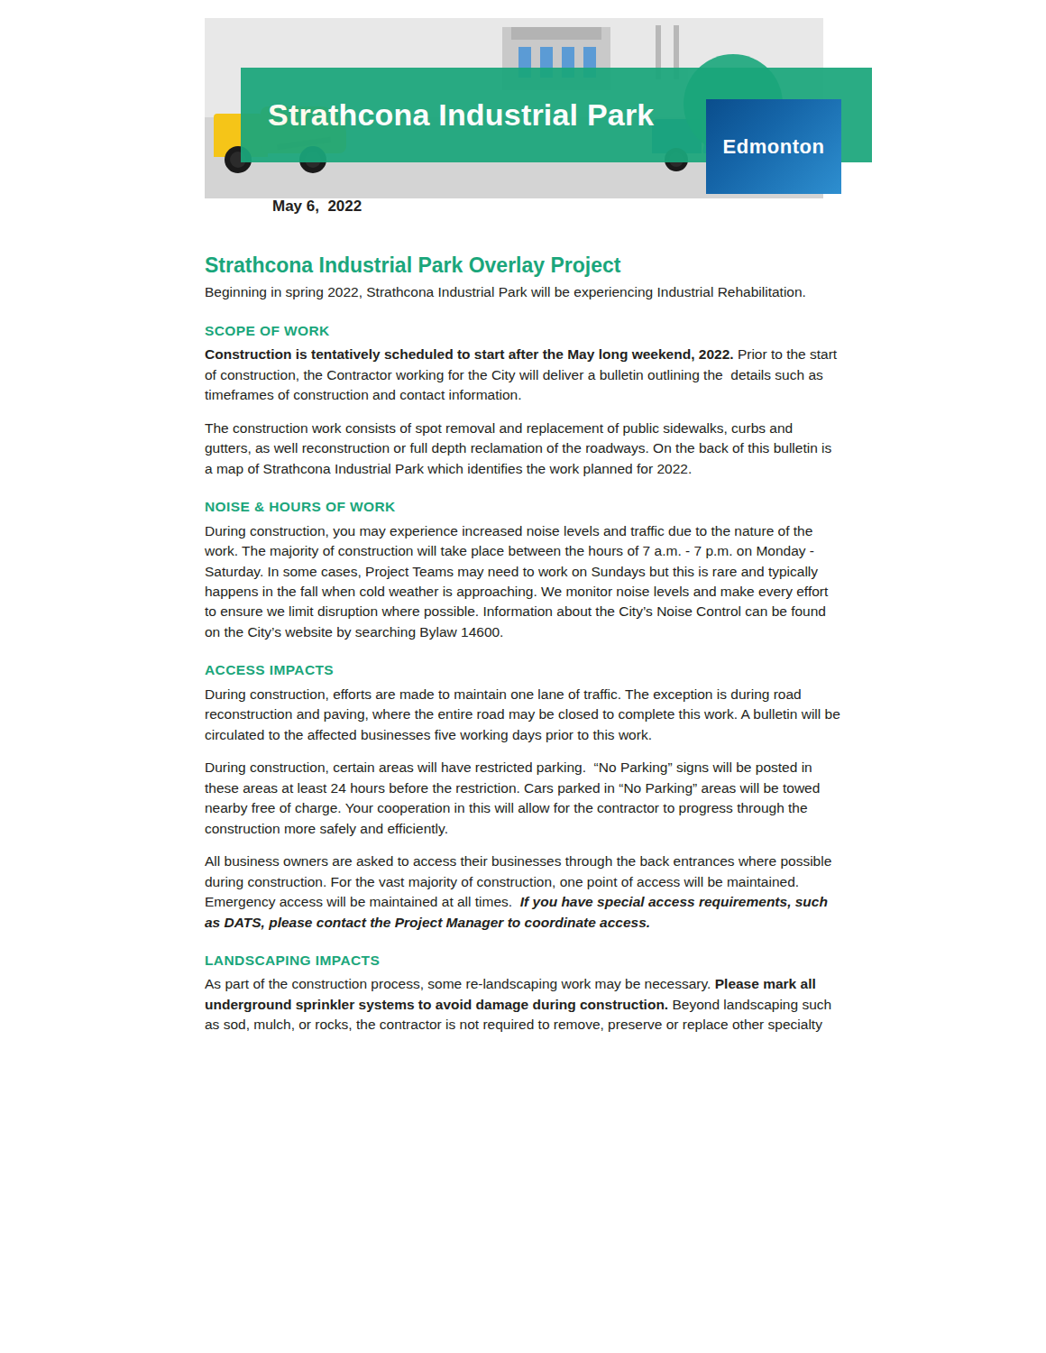Strathcona Industrial Park
Edmonton
May 6, 2022
Strathcona Industrial Park Overlay Project
Beginning in spring 2022, Strathcona Industrial Park will be experiencing Industrial Rehabilitation.
Scope of Work
Construction is tentatively scheduled to start after the May long weekend, 2022. Prior to the start of construction, the Contractor working for the City will deliver a bulletin outlining the details such as timeframes of construction and contact information.
The construction work consists of spot removal and replacement of public sidewalks, curbs and gutters, as well reconstruction or full depth reclamation of the roadways. On the back of this bulletin is a map of Strathcona Industrial Park which identifies the work planned for 2022.
Noise & Hours of Work
During construction, you may experience increased noise levels and traffic due to the nature of the work. The majority of construction will take place between the hours of 7 a.m. - 7 p.m. on Monday - Saturday. In some cases, Project Teams may need to work on Sundays but this is rare and typically happens in the fall when cold weather is approaching. We monitor noise levels and make every effort to ensure we limit disruption where possible. Information about the City’s Noise Control can be found on the City’s website by searching Bylaw 14600.
Access Impacts
During construction, efforts are made to maintain one lane of traffic. The exception is during road reconstruction and paving, where the entire road may be closed to complete this work. A bulletin will be circulated to the affected businesses five working days prior to this work.
During construction, certain areas will have restricted parking. “No Parking” signs will be posted in these areas at least 24 hours before the restriction. Cars parked in “No Parking” areas will be towed nearby free of charge. Your cooperation in this will allow for the contractor to progress through the construction more safely and efficiently.
All business owners are asked to access their businesses through the back entrances where possible during construction. For the vast majority of construction, one point of access will be maintained. Emergency access will be maintained at all times. If you have special access requirements, such as DATS, please contact the Project Manager to coordinate access.
Landscaping Impacts
As part of the construction process, some re-landscaping work may be necessary. Please mark all underground sprinkler systems to avoid damage during construction. Beyond landscaping such as sod, mulch, or rocks, the contractor is not required to remove, preserve or replace other specialty